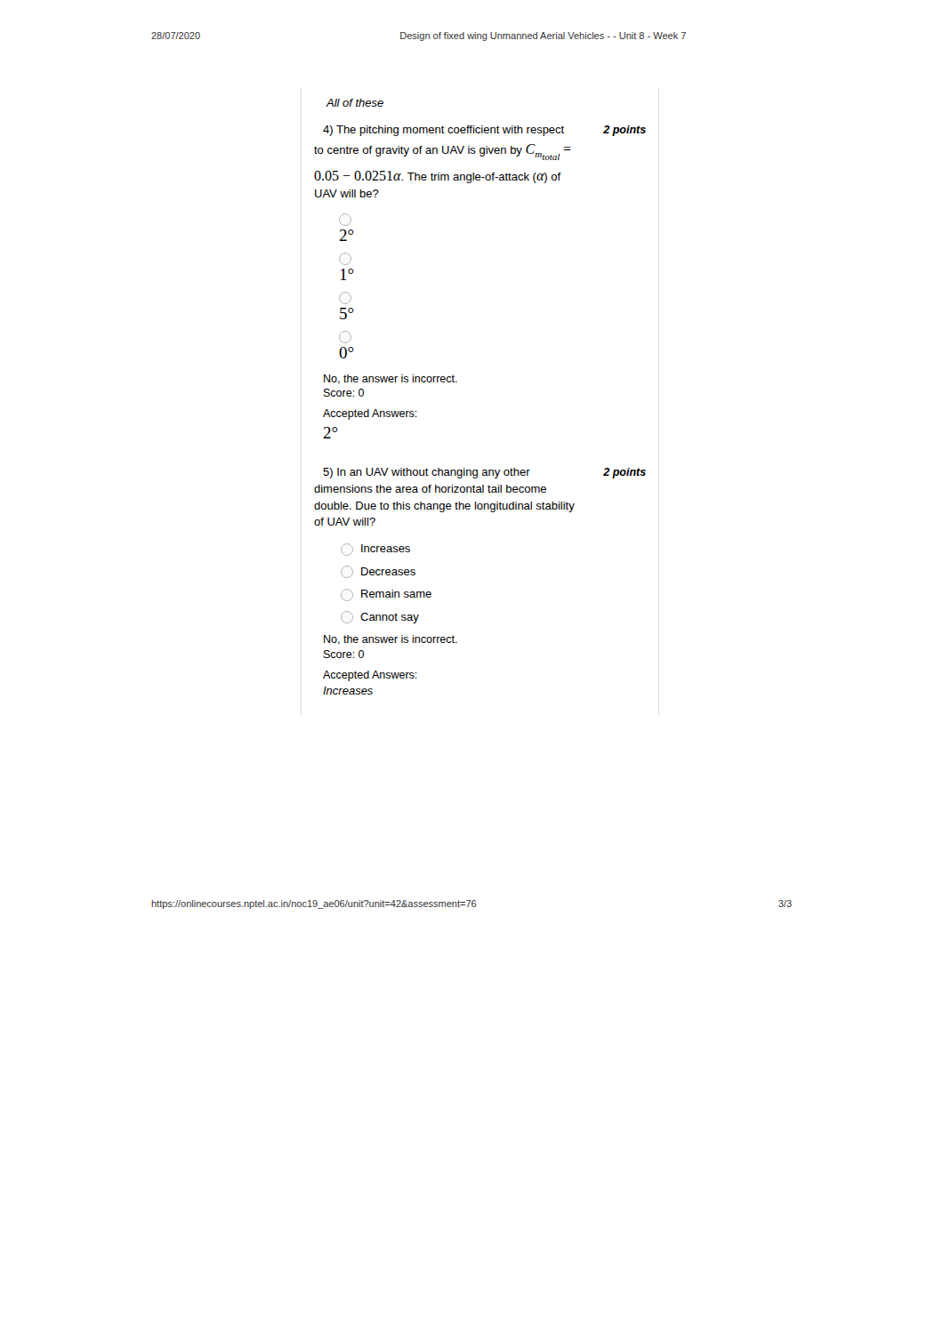28/07/2020
Design of fixed wing Unmanned Aerial Vehicles - - Unit 8 - Week 7
All of these
2 points 4) The pitching moment coefficient with respect to centre of gravity of an UAV is given by Cmtotal = 0.05 − 0.0251α. The trim angle-of-attack (α) of UAV will be?
2°
1°
5°
0°
No, the answer is incorrect.
Score: 0
Accepted Answers:
2°
2 points 5) In an UAV without changing any other dimensions the area of horizontal tail become double. Due to this change the longitudinal stability of UAV will?
Increases
Decreases
Remain same
Cannot say
No, the answer is incorrect.
Score: 0
Accepted Answers:
Increases
https://onlinecourses.nptel.ac.in/noc19_ae06/unit?unit=42&assessment=76
3/3